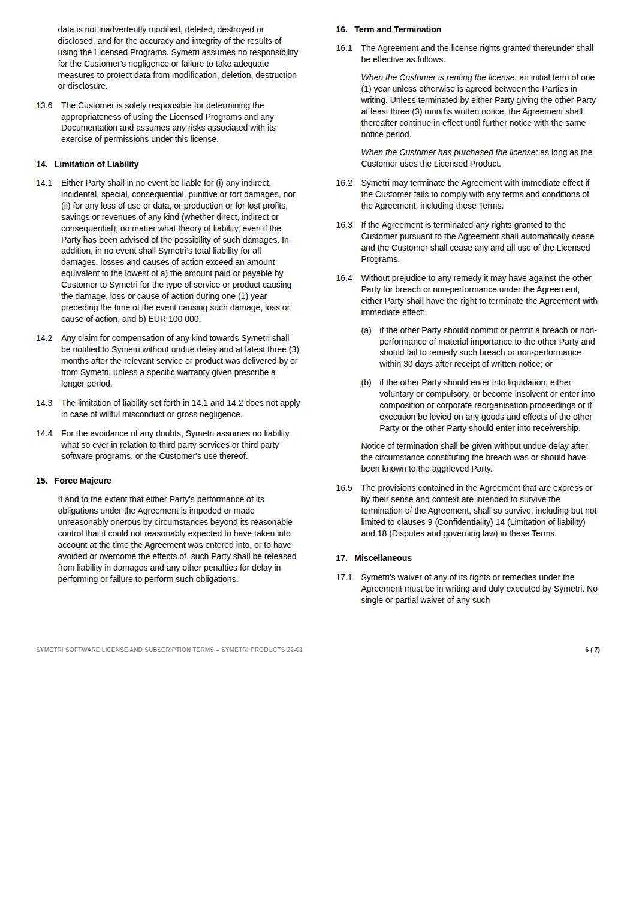data is not inadvertently modified, deleted, destroyed or disclosed, and for the accuracy and integrity of the results of using the Licensed Programs. Symetri assumes no responsibility for the Customer's negligence or failure to take adequate measures to protect data from modification, deletion, destruction or disclosure.
13.6
The Customer is solely responsible for determining the appropriateness of using the Licensed Programs and any Documentation and assumes any risks associated with its exercise of permissions under this license.
14. Limitation of Liability
14.1
Either Party shall in no event be liable for (i) any indirect, incidental, special, consequential, punitive or tort damages, nor (ii) for any loss of use or data, or production or for lost profits, savings or revenues of any kind (whether direct, indirect or consequential); no matter what theory of liability, even if the Party has been advised of the possibility of such damages. In addition, in no event shall Symetri's total liability for all damages, losses and causes of action exceed an amount equivalent to the lowest of a) the amount paid or payable by Customer to Symetri for the type of service or product causing the damage, loss or cause of action during one (1) year preceding the time of the event causing such damage, loss or cause of action, and b) EUR 100 000.
14.2
Any claim for compensation of any kind towards Symetri shall be notified to Symetri without undue delay and at latest three (3) months after the relevant service or product was delivered by or from Symetri, unless a specific warranty given prescribe a longer period.
14.3
The limitation of liability set forth in 14.1 and 14.2 does not apply in case of willful misconduct or gross negligence.
14.4
For the avoidance of any doubts, Symetri assumes no liability what so ever in relation to third party services or third party software programs, or the Customer's use thereof.
15. Force Majeure
If and to the extent that either Party's performance of its obligations under the Agreement is impeded or made unreasonably onerous by circumstances beyond its reasonable control that it could not reasonably expected to have taken into account at the time the Agreement was entered into, or to have avoided or overcome the effects of, such Party shall be released from liability in damages and any other penalties for delay in performing or failure to perform such obligations.
16. Term and Termination
16.1
The Agreement and the license rights granted thereunder shall be effective as follows.
When the Customer is renting the license: an initial term of one (1) year unless otherwise is agreed between the Parties in writing. Unless terminated by either Party giving the other Party at least three (3) months written notice, the Agreement shall thereafter continue in effect until further notice with the same notice period.
When the Customer has purchased the license: as long as the Customer uses the Licensed Product.
16.2
Symetri may terminate the Agreement with immediate effect if the Customer fails to comply with any terms and conditions of the Agreement, including these Terms.
16.3
If the Agreement is terminated any rights granted to the Customer pursuant to the Agreement shall automatically cease and the Customer shall cease any and all use of the Licensed Programs.
16.4
Without prejudice to any remedy it may have against the other Party for breach or non-performance under the Agreement, either Party shall have the right to terminate the Agreement with immediate effect:
(a)
if the other Party should commit or permit a breach or non-performance of material importance to the other Party and should fail to remedy such breach or non-performance within 30 days after receipt of written notice; or
(b)
if the other Party should enter into liquidation, either voluntary or compulsory, or become insolvent or enter into composition or corporate reorganisation proceedings or if execution be levied on any goods and effects of the other Party or the other Party should enter into receivership.
Notice of termination shall be given without undue delay after the circumstance constituting the breach was or should have been known to the aggrieved Party.
16.5
The provisions contained in the Agreement that are express or by their sense and context are intended to survive the termination of the Agreement, shall so survive, including but not limited to clauses 9 (Confidentiality) 14 (Limitation of liability) and 18 (Disputes and governing law) in these Terms.
17. Miscellaneous
17.1
Symetri's waiver of any of its rights or remedies under the Agreement must be in writing and duly executed by Symetri. No single or partial waiver of any such
SYMETRI SOFTWARE LICENSE AND SUBSCRIPTION TERMS – SYMETRI PRODUCTS 22-01 6 ( 7)